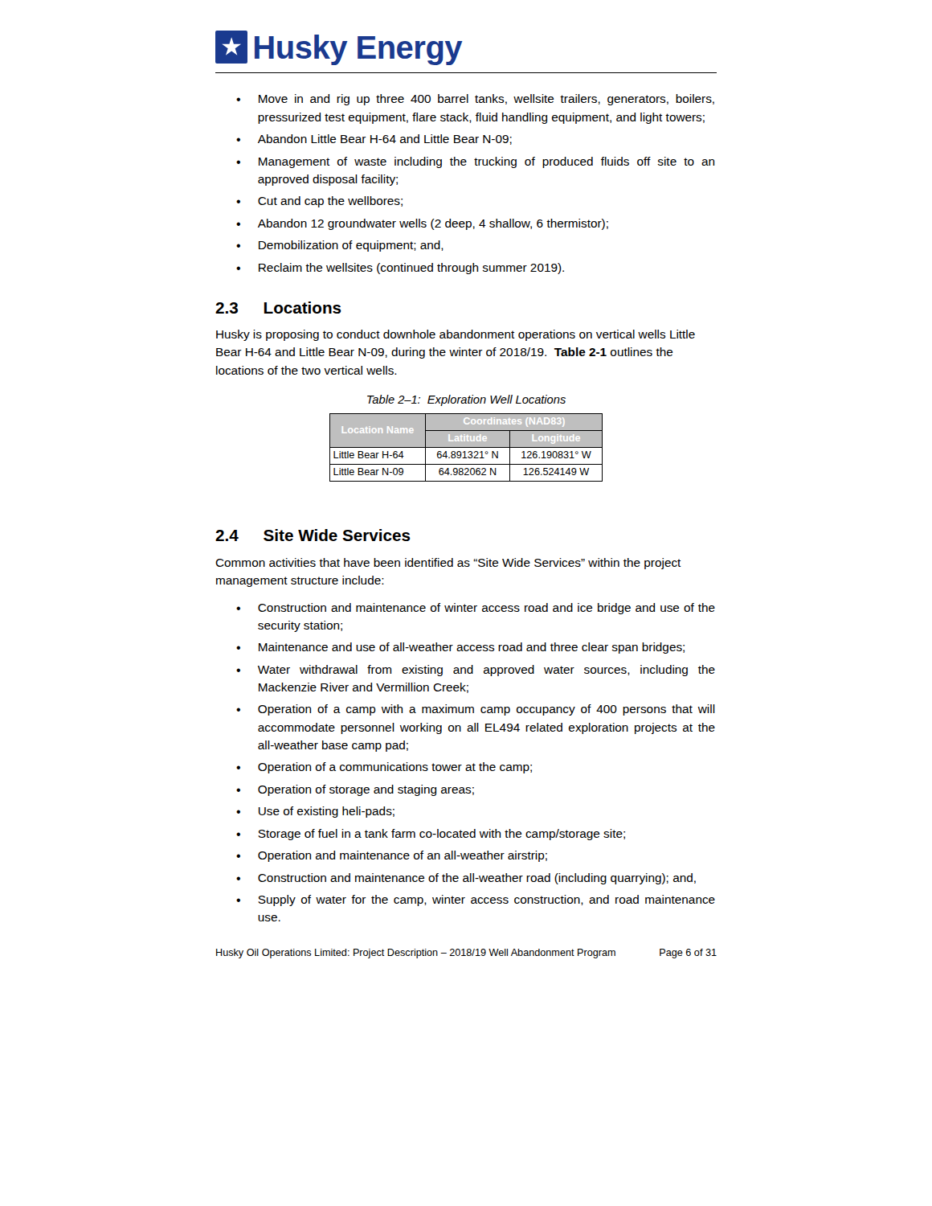Husky Energy
Move in and rig up three 400 barrel tanks, wellsite trailers, generators, boilers, pressurized test equipment, flare stack, fluid handling equipment, and light towers;
Abandon Little Bear H-64 and Little Bear N-09;
Management of waste including the trucking of produced fluids off site to an approved disposal facility;
Cut and cap the wellbores;
Abandon 12 groundwater wells (2 deep, 4 shallow, 6 thermistor);
Demobilization of equipment; and,
Reclaim the wellsites (continued through summer 2019).
2.3 Locations
Husky is proposing to conduct downhole abandonment operations on vertical wells Little Bear H-64 and Little Bear N-09, during the winter of 2018/19. Table 2-1 outlines the locations of the two vertical wells.
Table 2–1: Exploration Well Locations
| Location Name | Coordinates (NAD83) |
| --- | --- |
| Latitude | Longitude |
| Little Bear H-64 | 64.891321° N | 126.190831° W |
| Little Bear N-09 | 64.982062 N | 126.524149 W |
2.4 Site Wide Services
Common activities that have been identified as “Site Wide Services” within the project management structure include:
Construction and maintenance of winter access road and ice bridge and use of the security station;
Maintenance and use of all-weather access road and three clear span bridges;
Water withdrawal from existing and approved water sources, including the Mackenzie River and Vermillion Creek;
Operation of a camp with a maximum camp occupancy of 400 persons that will accommodate personnel working on all EL494 related exploration projects at the all-weather base camp pad;
Operation of a communications tower at the camp;
Operation of storage and staging areas;
Use of existing heli-pads;
Storage of fuel in a tank farm co-located with the camp/storage site;
Operation and maintenance of an all-weather airstrip;
Construction and maintenance of the all-weather road (including quarrying); and,
Supply of water for the camp, winter access construction, and road maintenance use.
Husky Oil Operations Limited: Project Description – 2018/19 Well Abandonment Program
Page 6 of 31